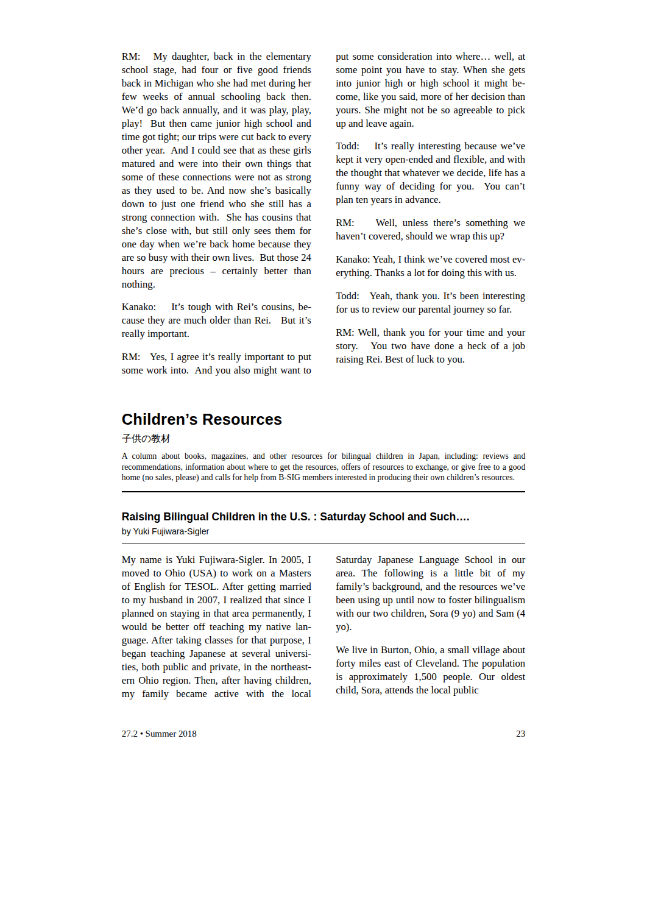RM: My daughter, back in the elementary school stage, had four or five good friends back in Michigan who she had met during her few weeks of annual schooling back then. We’d go back annually, and it was play, play, play! But then came junior high school and time got tight; our trips were cut back to every other year. And I could see that as these girls matured and were into their own things that some of these connections were not as strong as they used to be. And now she’s basically down to just one friend who she still has a strong connection with. She has cousins that she’s close with, but still only sees them for one day when we’re back home because they are so busy with their own lives. But those 24 hours are precious – certainly better than nothing.
Kanako: It’s tough with Rei’s cousins, because they are much older than Rei. But it’s really important.
RM: Yes, I agree it’s really important to put some work into. And you also might want to put some consideration into where… well, at some point you have to stay. When she gets into junior high or high school it might become, like you said, more of her decision than yours. She might not be so agreeable to pick up and leave again.
Todd: It’s really interesting because we’ve kept it very open-ended and flexible, and with the thought that whatever we decide, life has a funny way of deciding for you. You can’t plan ten years in advance.
RM: Well, unless there’s something we haven’t covered, should we wrap this up?
Kanako: Yeah, I think we’ve covered most everything. Thanks a lot for doing this with us.
Todd: Yeah, thank you. It’s been interesting for us to review our parental journey so far.
RM: Well, thank you for your time and your story. You two have done a heck of a job raising Rei. Best of luck to you.
Children’s Resources
子供の教材
A column about books, magazines, and other resources for bilingual children in Japan, including: reviews and recommendations, information about where to get the resources, offers of resources to exchange, or give free to a good home (no sales, please) and calls for help from B-SIG members interested in producing their own children’s resources.
Raising Bilingual Children in the U.S. : Saturday School and Such….
by Yuki Fujiwara-Sigler
My name is Yuki Fujiwara-Sigler. In 2005, I moved to Ohio (USA) to work on a Masters of English for TESOL. After getting married to my husband in 2007, I realized that since I planned on staying in that area permanently, I would be better off teaching my native language. After taking classes for that purpose, I began teaching Japanese at several universities, both public and private, in the northeastern Ohio region. Then, after having children, my family became active with the local Saturday Japanese Language School in our area. The following is a little bit of my family’s background, and the resources we’ve been using up until now to foster bilingualism with our two children, Sora (9 yo) and Sam (4 yo).
We live in Burton, Ohio, a small village about forty miles east of Cleveland. The population is approximately 1,500 people. Our oldest child, Sora, attends the local public
27.2 • Summer 2018
23